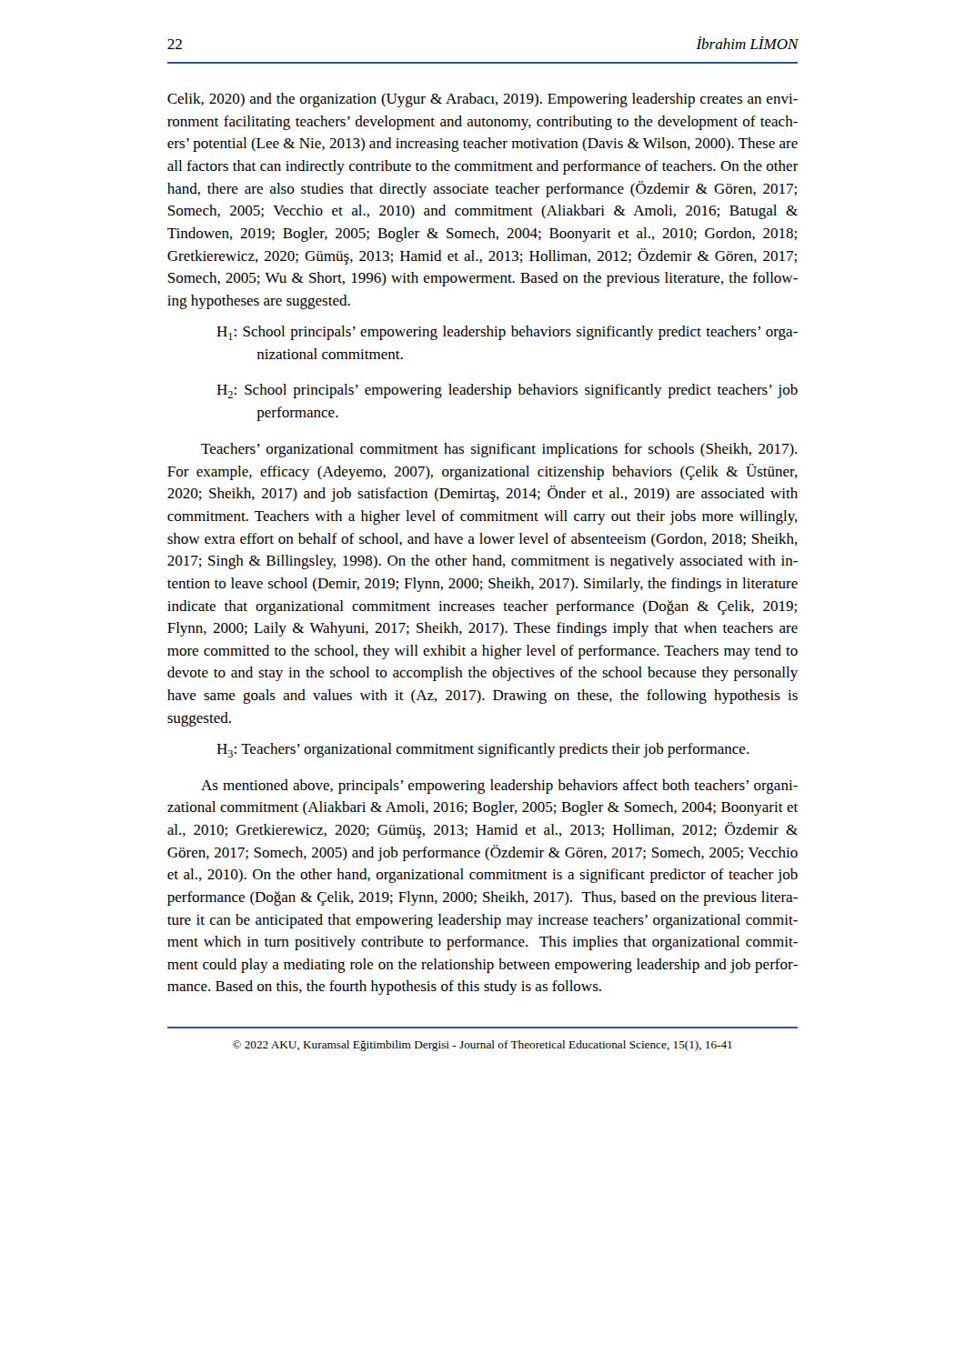22 İbrahim LİMON
Celik, 2020) and the organization (Uygur & Arabacı, 2019). Empowering leadership creates an environment facilitating teachers’ development and autonomy, contributing to the development of teachers’ potential (Lee & Nie, 2013) and increasing teacher motivation (Davis & Wilson, 2000). These are all factors that can indirectly contribute to the commitment and performance of teachers. On the other hand, there are also studies that directly associate teacher performance (Özdemir & Gören, 2017; Somech, 2005; Vecchio et al., 2010) and commitment (Aliakbari & Amoli, 2016; Batugal & Tindowen, 2019; Bogler, 2005; Bogler & Somech, 2004; Boonyarit et al., 2010; Gordon, 2018; Gretkierewicz, 2020; Gümüş, 2013; Hamid et al., 2013; Holliman, 2012; Özdemir & Gören, 2017; Somech, 2005; Wu & Short, 1996) with empowerment. Based on the previous literature, the following hypotheses are suggested.
H1: School principals’ empowering leadership behaviors significantly predict teachers’ organizational commitment.
H2: School principals’ empowering leadership behaviors significantly predict teachers’ job performance.
Teachers’ organizational commitment has significant implications for schools (Sheikh, 2017). For example, efficacy (Adeyemo, 2007), organizational citizenship behaviors (Çelik & Üstüner, 2020; Sheikh, 2017) and job satisfaction (Demirtaş, 2014; Önder et al., 2019) are associated with commitment. Teachers with a higher level of commitment will carry out their jobs more willingly, show extra effort on behalf of school, and have a lower level of absenteeism (Gordon, 2018; Sheikh, 2017; Singh & Billingsley, 1998). On the other hand, commitment is negatively associated with intention to leave school (Demir, 2019; Flynn, 2000; Sheikh, 2017). Similarly, the findings in literature indicate that organizational commitment increases teacher performance (Doğan & Çelik, 2019; Flynn, 2000; Laily & Wahyuni, 2017; Sheikh, 2017). These findings imply that when teachers are more committed to the school, they will exhibit a higher level of performance. Teachers may tend to devote to and stay in the school to accomplish the objectives of the school because they personally have same goals and values with it (Az, 2017). Drawing on these, the following hypothesis is suggested.
H3: Teachers’ organizational commitment significantly predicts their job performance.
As mentioned above, principals’ empowering leadership behaviors affect both teachers’ organizational commitment (Aliakbari & Amoli, 2016; Bogler, 2005; Bogler & Somech, 2004; Boonyarit et al., 2010; Gretkierewicz, 2020; Gümüş, 2013; Hamid et al., 2013; Holliman, 2012; Özdemir & Gören, 2017; Somech, 2005) and job performance (Özdemir & Gören, 2017; Somech, 2005; Vecchio et al., 2010). On the other hand, organizational commitment is a significant predictor of teacher job performance (Doğan & Çelik, 2019; Flynn, 2000; Sheikh, 2017). Thus, based on the previous literature it can be anticipated that empowering leadership may increase teachers’ organizational commitment which in turn positively contribute to performance. This implies that organizational commitment could play a mediating role on the relationship between empowering leadership and job performance. Based on this, the fourth hypothesis of this study is as follows.
© 2022 AKU, Kuramsal Eğitimbilim Dergisi - Journal of Theoretical Educational Science, 15(1), 16-41